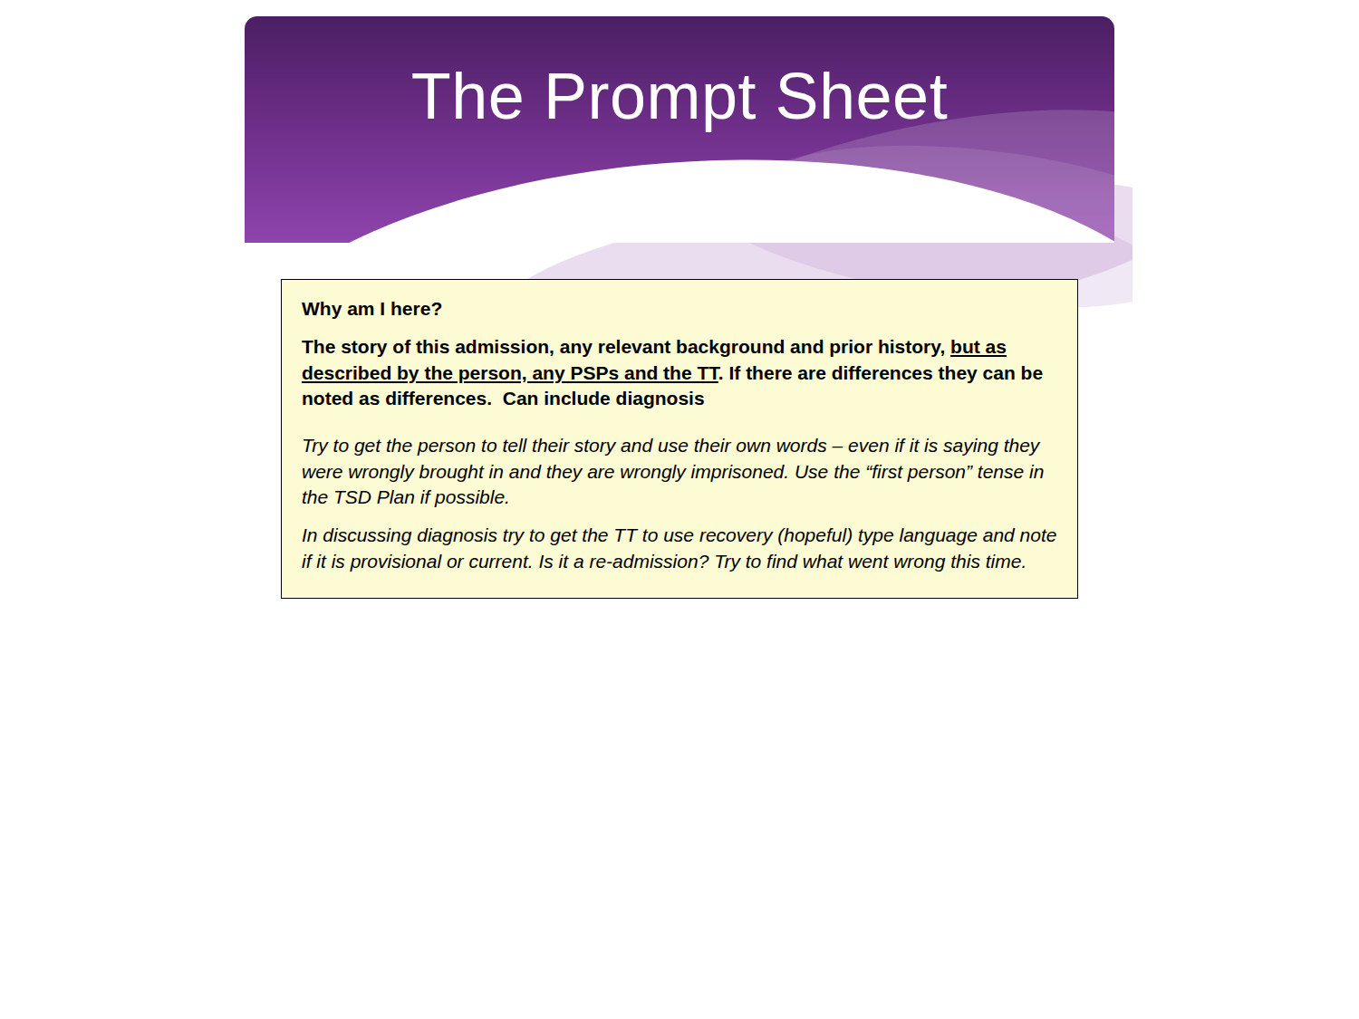The Prompt Sheet
Why am I here?
The story of this admission, any relevant background and prior history, but as described by the person, any PSPs and the TT. If there are differences they can be noted as differences. Can include diagnosis
Try to get the person to tell their story and use their own words – even if it is saying they were wrongly brought in and they are wrongly imprisoned. Use the “first person” tense in the TSD Plan if possible.
In discussing diagnosis try to get the TT to use recovery (hopeful) type language and note if it is provisional or current. Is it a re-admission? Try to find what went wrong this time.